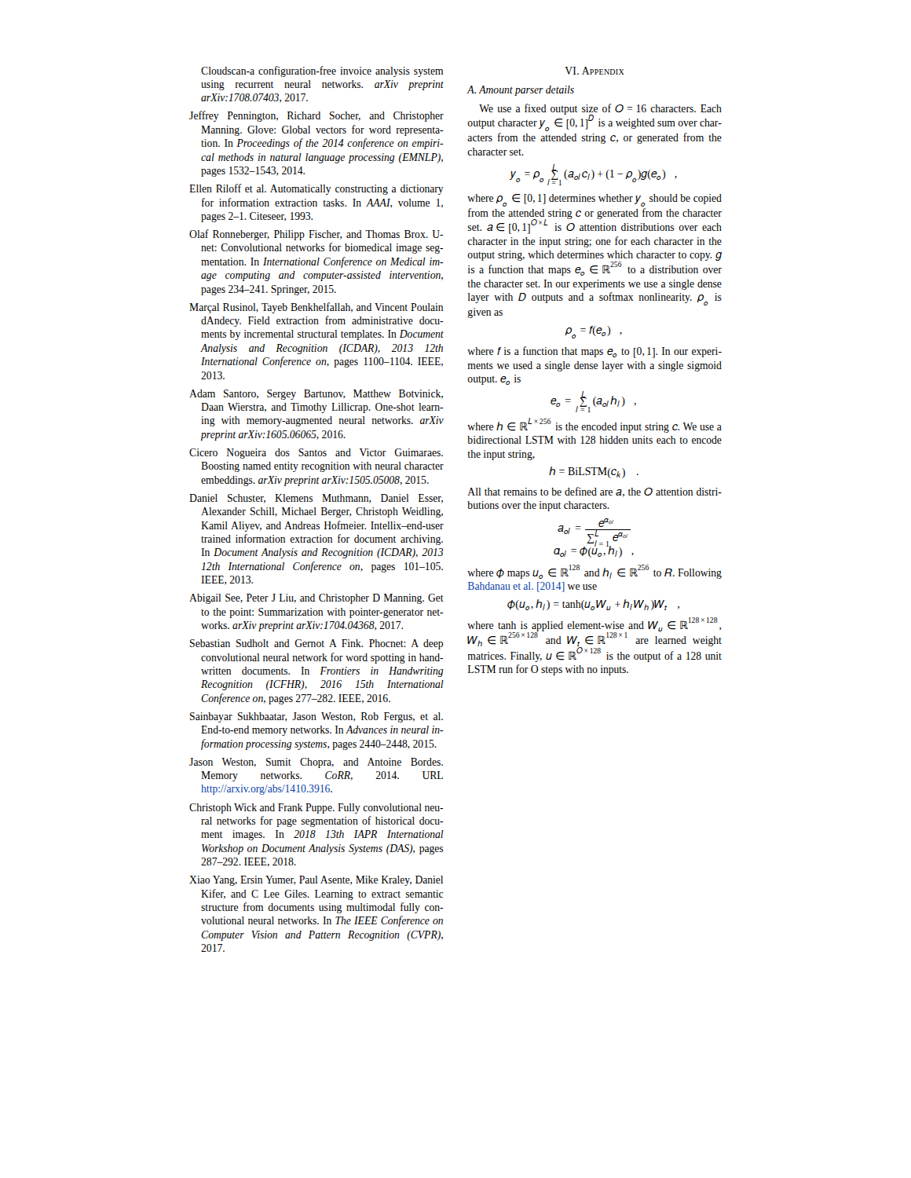Cloudscan-a configuration-free invoice analysis system using recurrent neural networks. arXiv preprint arXiv:1708.07403, 2017.
Jeffrey Pennington, Richard Socher, and Christopher Manning. Glove: Global vectors for word representation. In Proceedings of the 2014 conference on empirical methods in natural language processing (EMNLP), pages 1532–1543, 2014.
Ellen Riloff et al. Automatically constructing a dictionary for information extraction tasks. In AAAI, volume 1, pages 2–1. Citeseer, 1993.
Olaf Ronneberger, Philipp Fischer, and Thomas Brox. U-net: Convolutional networks for biomedical image segmentation. In International Conference on Medical image computing and computer-assisted intervention, pages 234–241. Springer, 2015.
Marçal Rusinol, Tayeb Benkhelfallah, and Vincent Poulain dAndecy. Field extraction from administrative documents by incremental structural templates. In Document Analysis and Recognition (ICDAR), 2013 12th International Conference on, pages 1100–1104. IEEE, 2013.
Adam Santoro, Sergey Bartunov, Matthew Botvinick, Daan Wierstra, and Timothy Lillicrap. One-shot learning with memory-augmented neural networks. arXiv preprint arXiv:1605.06065, 2016.
Cicero Nogueira dos Santos and Victor Guimaraes. Boosting named entity recognition with neural character embeddings. arXiv preprint arXiv:1505.05008, 2015.
Daniel Schuster, Klemens Muthmann, Daniel Esser, Alexander Schill, Michael Berger, Christoph Weidling, Kamil Aliyev, and Andreas Hofmeier. Intellix–end-user trained information extraction for document archiving. In Document Analysis and Recognition (ICDAR), 2013 12th International Conference on, pages 101–105. IEEE, 2013.
Abigail See, Peter J Liu, and Christopher D Manning. Get to the point: Summarization with pointer-generator networks. arXiv preprint arXiv:1704.04368, 2017.
Sebastian Sudholt and Gernot A Fink. Phocnet: A deep convolutional neural network for word spotting in handwritten documents. In Frontiers in Handwriting Recognition (ICFHR), 2016 15th International Conference on, pages 277–282. IEEE, 2016.
Sainbayar Sukhbaatar, Jason Weston, Rob Fergus, et al. End-to-end memory networks. In Advances in neural information processing systems, pages 2440–2448, 2015.
Jason Weston, Sumit Chopra, and Antoine Bordes. Memory networks. CoRR, 2014. URL http://arxiv.org/abs/1410.3916.
Christoph Wick and Frank Puppe. Fully convolutional neural networks for page segmentation of historical document images. In 2018 13th IAPR International Workshop on Document Analysis Systems (DAS), pages 287–292. IEEE, 2018.
Xiao Yang, Ersin Yumer, Paul Asente, Mike Kraley, Daniel Kifer, and C Lee Giles. Learning to extract semantic structure from documents using multimodal fully convolutional neural networks. In The IEEE Conference on Computer Vision and Pattern Recognition (CVPR), 2017.
VI. Appendix
A. Amount parser details
We use a fixed output size of O=16 characters. Each output character yo∈[0,1]D is a weighted sum over characters from the attended string c, or generated from the character set.
yo = ρo ∑ l=1 L (aolcl) + (1−ρo) g(eo) ,
where ρo∈[0,1] determines whether yo should be copied from the attended string c or generated from the character set. a∈[0,1]O×L is O attention distributions over each character in the input string; one for each character in the output string, which determines which character to copy. g is a function that maps eo∈ℝ256 to a distribution over the character set. In our experiments we use a single dense layer with D outputs and a softmax nonlinearity. ρo is given as
ρo = f(eo) ,
where f is a function that maps eo to [0,1]. In our experiments we used a single dense layer with a single sigmoid output. eo is
eo = ∑ l=1 L (aolhl) ,
where h∈ℝL×256 is the encoded input string c. We use a bidirectional LSTM with 128 hidden units each to encode the input string,
h = BiLSTM (ck) .
All that remains to be defined are a, the O attention distributions over the input characters.
aol = eαol ∑ l=1 L eαol αol = ϕ (uo,hl) ,
where ϕ maps uo∈ℝ128 and hl∈ℝ256 to R. Following Bahdanau et al. [2014] we use
ϕ(uo,hl) = tanh( uoWu + hlWh ) Wt ,
where tanh is applied element-wise and Wu∈ℝ128×128, Wh∈ℝ256×128 and Wt∈ℝ128×1 are learned weight matrices. Finally, u∈ℝO×128 is the output of a 128 unit LSTM run for O steps with no inputs.